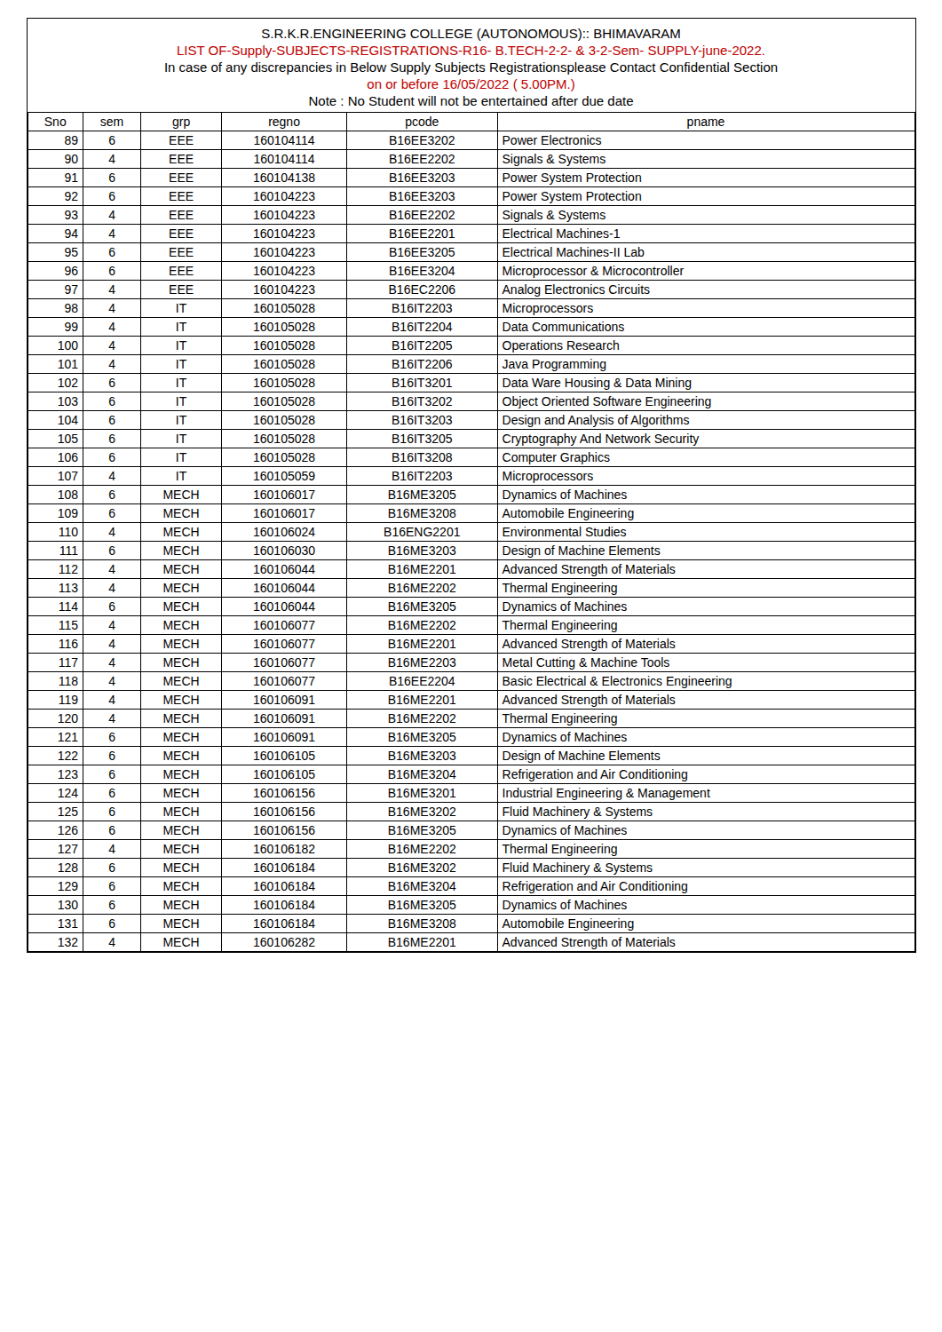S.R.K.R.ENGINEERING COLLEGE (AUTONOMOUS):: BHIMAVARAM
LIST OF-Supply-SUBJECTS-REGISTRATIONS-R16- B.TECH-2-2- & 3-2-Sem- SUPPLY-june-2022.
In case of any discrepancies in Below Supply Subjects Registrationsplease Contact Confidential Section
on or before 16/05/2022 ( 5.00PM.)
Note : No Student will not be entertained after due date
| Sno | sem | grp | regno | pcode | pname |
| --- | --- | --- | --- | --- | --- |
| 89 | 6 | EEE | 160104114 | B16EE3202 | Power Electronics |
| 90 | 4 | EEE | 160104114 | B16EE2202 | Signals & Systems |
| 91 | 6 | EEE | 160104138 | B16EE3203 | Power System Protection |
| 92 | 6 | EEE | 160104223 | B16EE3203 | Power System Protection |
| 93 | 4 | EEE | 160104223 | B16EE2202 | Signals & Systems |
| 94 | 4 | EEE | 160104223 | B16EE2201 | Electrical Machines-1 |
| 95 | 6 | EEE | 160104223 | B16EE3205 | Electrical Machines-II Lab |
| 96 | 6 | EEE | 160104223 | B16EE3204 | Microprocessor & Microcontroller |
| 97 | 4 | EEE | 160104223 | B16EC2206 | Analog Electronics Circuits |
| 98 | 4 | IT | 160105028 | B16IT2203 | Microprocessors |
| 99 | 4 | IT | 160105028 | B16IT2204 | Data Communications |
| 100 | 4 | IT | 160105028 | B16IT2205 | Operations Research |
| 101 | 4 | IT | 160105028 | B16IT2206 | Java Programming |
| 102 | 6 | IT | 160105028 | B16IT3201 | Data Ware Housing & Data Mining |
| 103 | 6 | IT | 160105028 | B16IT3202 | Object Oriented Software Engineering |
| 104 | 6 | IT | 160105028 | B16IT3203 | Design and Analysis of Algorithms |
| 105 | 6 | IT | 160105028 | B16IT3205 | Cryptography And Network Security |
| 106 | 6 | IT | 160105028 | B16IT3208 | Computer Graphics |
| 107 | 4 | IT | 160105059 | B16IT2203 | Microprocessors |
| 108 | 6 | MECH | 160106017 | B16ME3205 | Dynamics of Machines |
| 109 | 6 | MECH | 160106017 | B16ME3208 | Automobile Engineering |
| 110 | 4 | MECH | 160106024 | B16ENG2201 | Environmental Studies |
| 111 | 6 | MECH | 160106030 | B16ME3203 | Design of Machine Elements |
| 112 | 4 | MECH | 160106044 | B16ME2201 | Advanced Strength of Materials |
| 113 | 4 | MECH | 160106044 | B16ME2202 | Thermal Engineering |
| 114 | 6 | MECH | 160106044 | B16ME3205 | Dynamics of Machines |
| 115 | 4 | MECH | 160106077 | B16ME2202 | Thermal Engineering |
| 116 | 4 | MECH | 160106077 | B16ME2201 | Advanced Strength of Materials |
| 117 | 4 | MECH | 160106077 | B16ME2203 | Metal Cutting & Machine Tools |
| 118 | 4 | MECH | 160106077 | B16EE2204 | Basic Electrical & Electronics Engineering |
| 119 | 4 | MECH | 160106091 | B16ME2201 | Advanced Strength of Materials |
| 120 | 4 | MECH | 160106091 | B16ME2202 | Thermal Engineering |
| 121 | 6 | MECH | 160106091 | B16ME3205 | Dynamics of Machines |
| 122 | 6 | MECH | 160106105 | B16ME3203 | Design of Machine Elements |
| 123 | 6 | MECH | 160106105 | B16ME3204 | Refrigeration and Air Conditioning |
| 124 | 6 | MECH | 160106156 | B16ME3201 | Industrial Engineering & Management |
| 125 | 6 | MECH | 160106156 | B16ME3202 | Fluid Machinery & Systems |
| 126 | 6 | MECH | 160106156 | B16ME3205 | Dynamics of Machines |
| 127 | 4 | MECH | 160106182 | B16ME2202 | Thermal Engineering |
| 128 | 6 | MECH | 160106184 | B16ME3202 | Fluid Machinery & Systems |
| 129 | 6 | MECH | 160106184 | B16ME3204 | Refrigeration and Air Conditioning |
| 130 | 6 | MECH | 160106184 | B16ME3205 | Dynamics of Machines |
| 131 | 6 | MECH | 160106184 | B16ME3208 | Automobile Engineering |
| 132 | 4 | MECH | 160106282 | B16ME2201 | Advanced Strength of Materials |